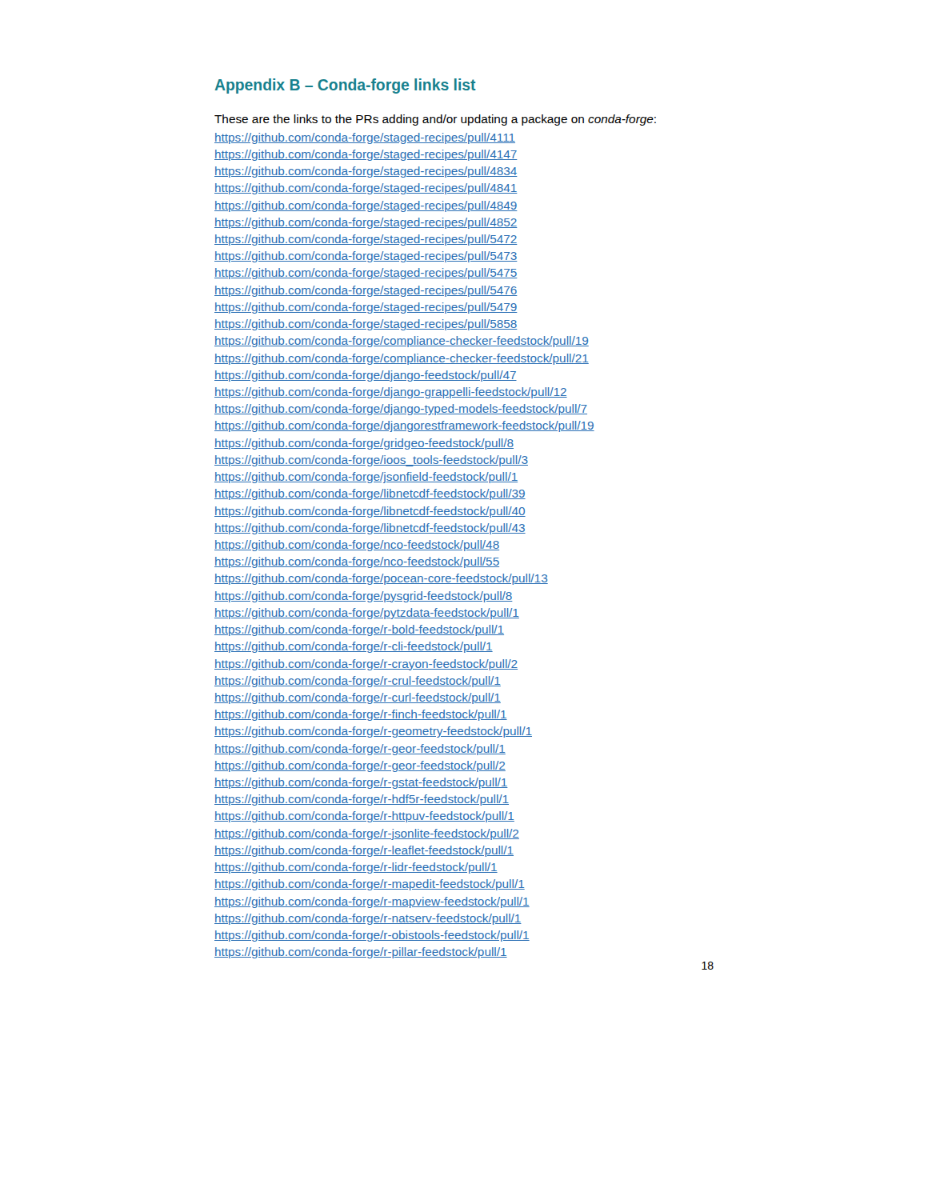Appendix B – Conda-forge links list
These are the links to the PRs adding and/or updating a package on conda-forge:
https://github.com/conda-forge/staged-recipes/pull/4111
https://github.com/conda-forge/staged-recipes/pull/4147
https://github.com/conda-forge/staged-recipes/pull/4834
https://github.com/conda-forge/staged-recipes/pull/4841
https://github.com/conda-forge/staged-recipes/pull/4849
https://github.com/conda-forge/staged-recipes/pull/4852
https://github.com/conda-forge/staged-recipes/pull/5472
https://github.com/conda-forge/staged-recipes/pull/5473
https://github.com/conda-forge/staged-recipes/pull/5475
https://github.com/conda-forge/staged-recipes/pull/5476
https://github.com/conda-forge/staged-recipes/pull/5479
https://github.com/conda-forge/staged-recipes/pull/5858
https://github.com/conda-forge/compliance-checker-feedstock/pull/19
https://github.com/conda-forge/compliance-checker-feedstock/pull/21
https://github.com/conda-forge/django-feedstock/pull/47
https://github.com/conda-forge/django-grappelli-feedstock/pull/12
https://github.com/conda-forge/django-typed-models-feedstock/pull/7
https://github.com/conda-forge/djangorestframework-feedstock/pull/19
https://github.com/conda-forge/gridgeo-feedstock/pull/8
https://github.com/conda-forge/ioos_tools-feedstock/pull/3
https://github.com/conda-forge/jsonfield-feedstock/pull/1
https://github.com/conda-forge/libnetcdf-feedstock/pull/39
https://github.com/conda-forge/libnetcdf-feedstock/pull/40
https://github.com/conda-forge/libnetcdf-feedstock/pull/43
https://github.com/conda-forge/nco-feedstock/pull/48
https://github.com/conda-forge/nco-feedstock/pull/55
https://github.com/conda-forge/pocean-core-feedstock/pull/13
https://github.com/conda-forge/pysgrid-feedstock/pull/8
https://github.com/conda-forge/pytzdata-feedstock/pull/1
https://github.com/conda-forge/r-bold-feedstock/pull/1
https://github.com/conda-forge/r-cli-feedstock/pull/1
https://github.com/conda-forge/r-crayon-feedstock/pull/2
https://github.com/conda-forge/r-crul-feedstock/pull/1
https://github.com/conda-forge/r-curl-feedstock/pull/1
https://github.com/conda-forge/r-finch-feedstock/pull/1
https://github.com/conda-forge/r-geometry-feedstock/pull/1
https://github.com/conda-forge/r-geor-feedstock/pull/1
https://github.com/conda-forge/r-geor-feedstock/pull/2
https://github.com/conda-forge/r-gstat-feedstock/pull/1
https://github.com/conda-forge/r-hdf5r-feedstock/pull/1
https://github.com/conda-forge/r-httpuv-feedstock/pull/1
https://github.com/conda-forge/r-jsonlite-feedstock/pull/2
https://github.com/conda-forge/r-leaflet-feedstock/pull/1
https://github.com/conda-forge/r-lidr-feedstock/pull/1
https://github.com/conda-forge/r-mapedit-feedstock/pull/1
https://github.com/conda-forge/r-mapview-feedstock/pull/1
https://github.com/conda-forge/r-natserv-feedstock/pull/1
https://github.com/conda-forge/r-obistools-feedstock/pull/1
https://github.com/conda-forge/r-pillar-feedstock/pull/1
18